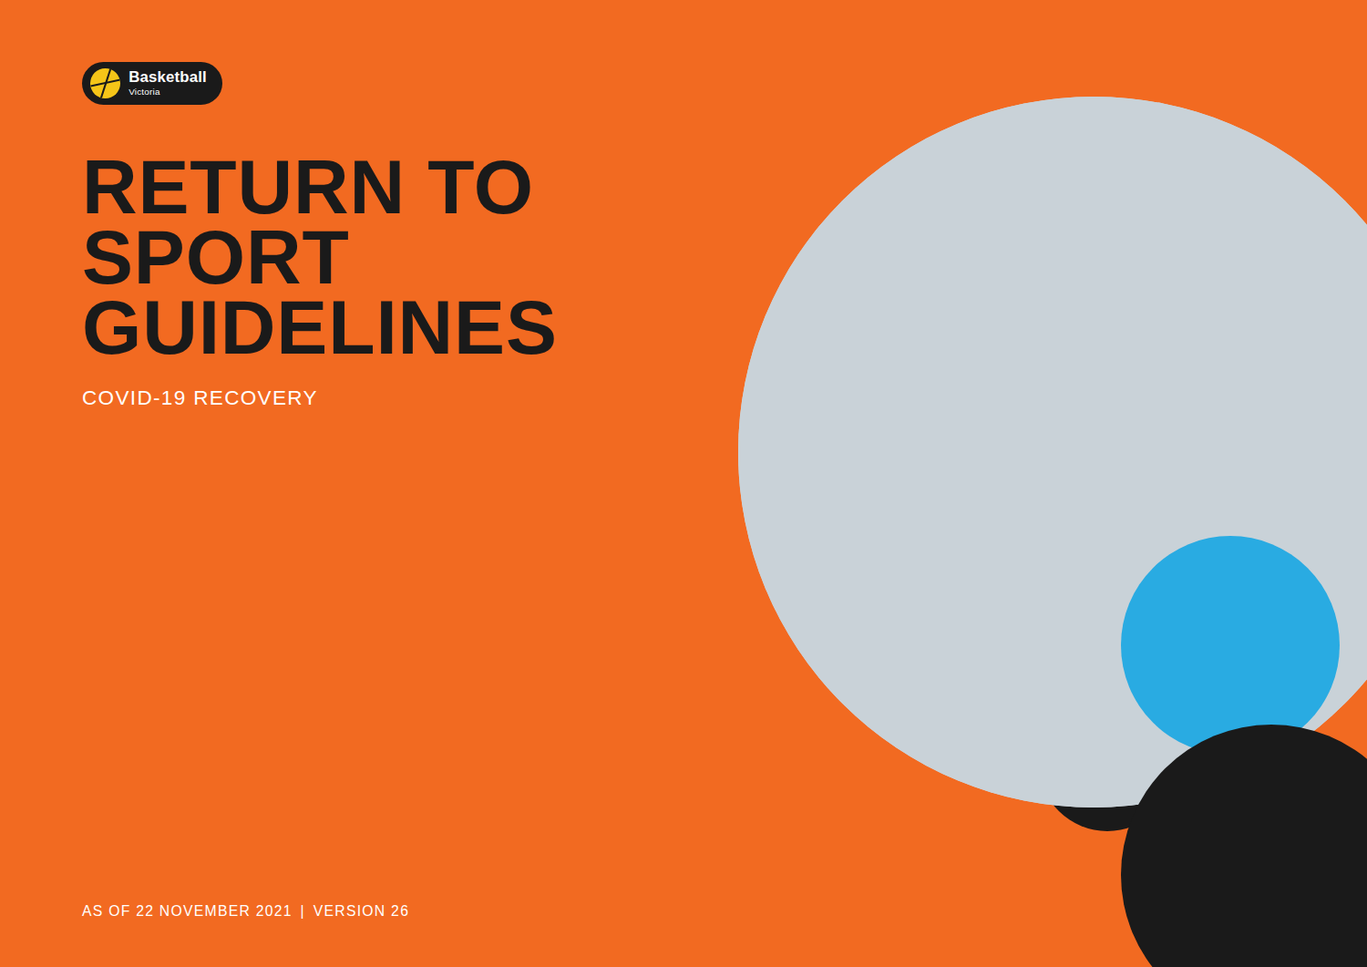Basketball Victoria
Return to Sport
Guidelines
COVID-19 Recovery
As of 22 November 2021|Version 26